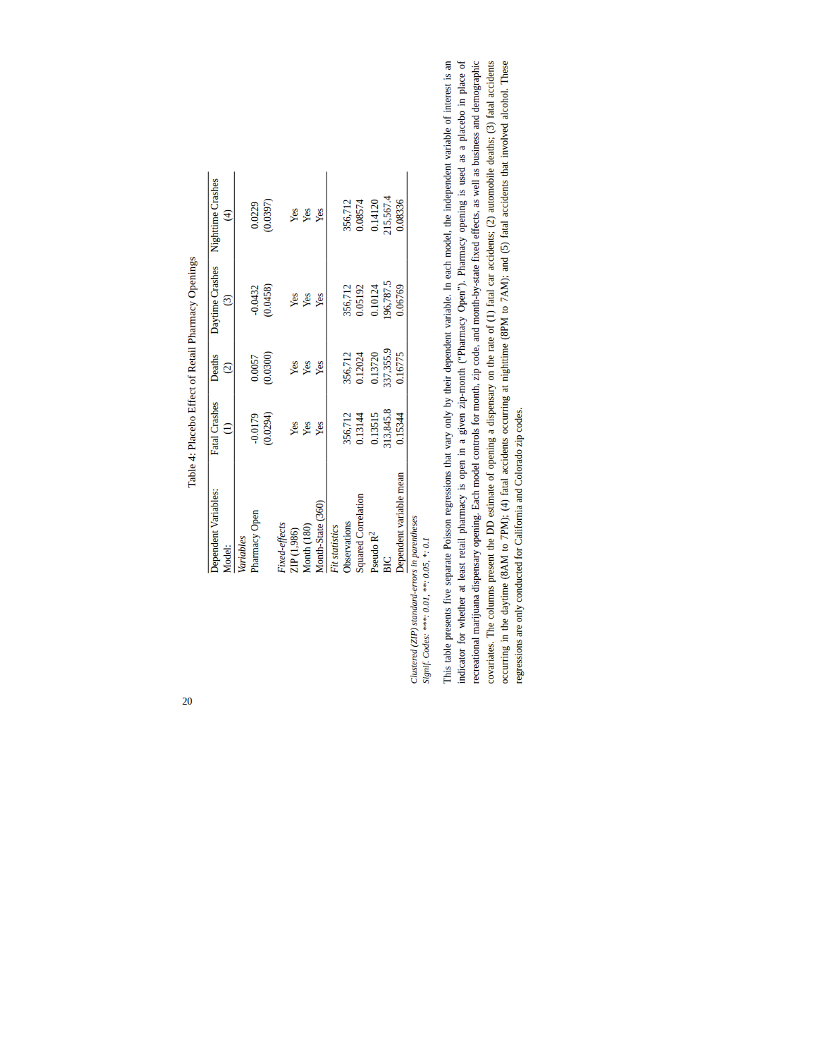Table 4: Placebo Effect of Retail Pharmacy Openings
| Dependent Variables: | Fatal Crashes | Deaths | Daytime Crashes | Nighttime Crashes |
| Model: | (1) | (2) | (3) | (4) |
| Variables | | | | |
| Pharmacy Open | -0.0179 | 0.0057 | -0.0432 | 0.0229 |
| | (0.0294) | (0.0300) | (0.0458) | (0.0397) |
| Fixed-effects | | | | |
| ZIP (1,986) | Yes | Yes | Yes | Yes |
| Month (180) | Yes | Yes | Yes | Yes |
| Month-State (360) | Yes | Yes | Yes | Yes |
| Fit statistics | | | | |
| Observations | 356,712 | 356,712 | 356,712 | 356,712 |
| Squared Correlation | 0.13144 | 0.12024 | 0.05192 | 0.08574 |
| Pseudo R 2 | 0.13515 | 0.13720 | 0.10124 | 0.14120 |
| BIC | 313,845.8 | 337,355.9 | 196,787.5 | 215,567.4 |
| Dependent variable mean | 0.15344 | 0.16775 | 0.06769 | 0.08336 |
Clustered (ZIP) standard-errors in parentheses
Signif. Codes: ***: 0.01, **: 0.05, *: 0.1
This table presents five separate Poisson regressions that vary only by their dependent variable. In each model, the independent variable of interest is an indicator for whether at least retail pharmacy is open in a given zip-month (“Pharmacy Open”). Pharmacy opening is used as a placebo in place of recreational marijuana dispensary opening. Each model controls for month, zip code, and month-by-state fixed effects, as well as business and demographic covariates. The columns present the DD estimate of opening a dispensary on the rate of (1) fatal car accidents; (2) automobile deaths; (3) fatal accidents occurring in the daytime (8AM to 7PM); (4) fatal accidents occurring at nighttime (8PM to 7AM); and (5) fatal accidents that involved alcohol. These regressions are only conducted for California and Colorado zip codes.
20